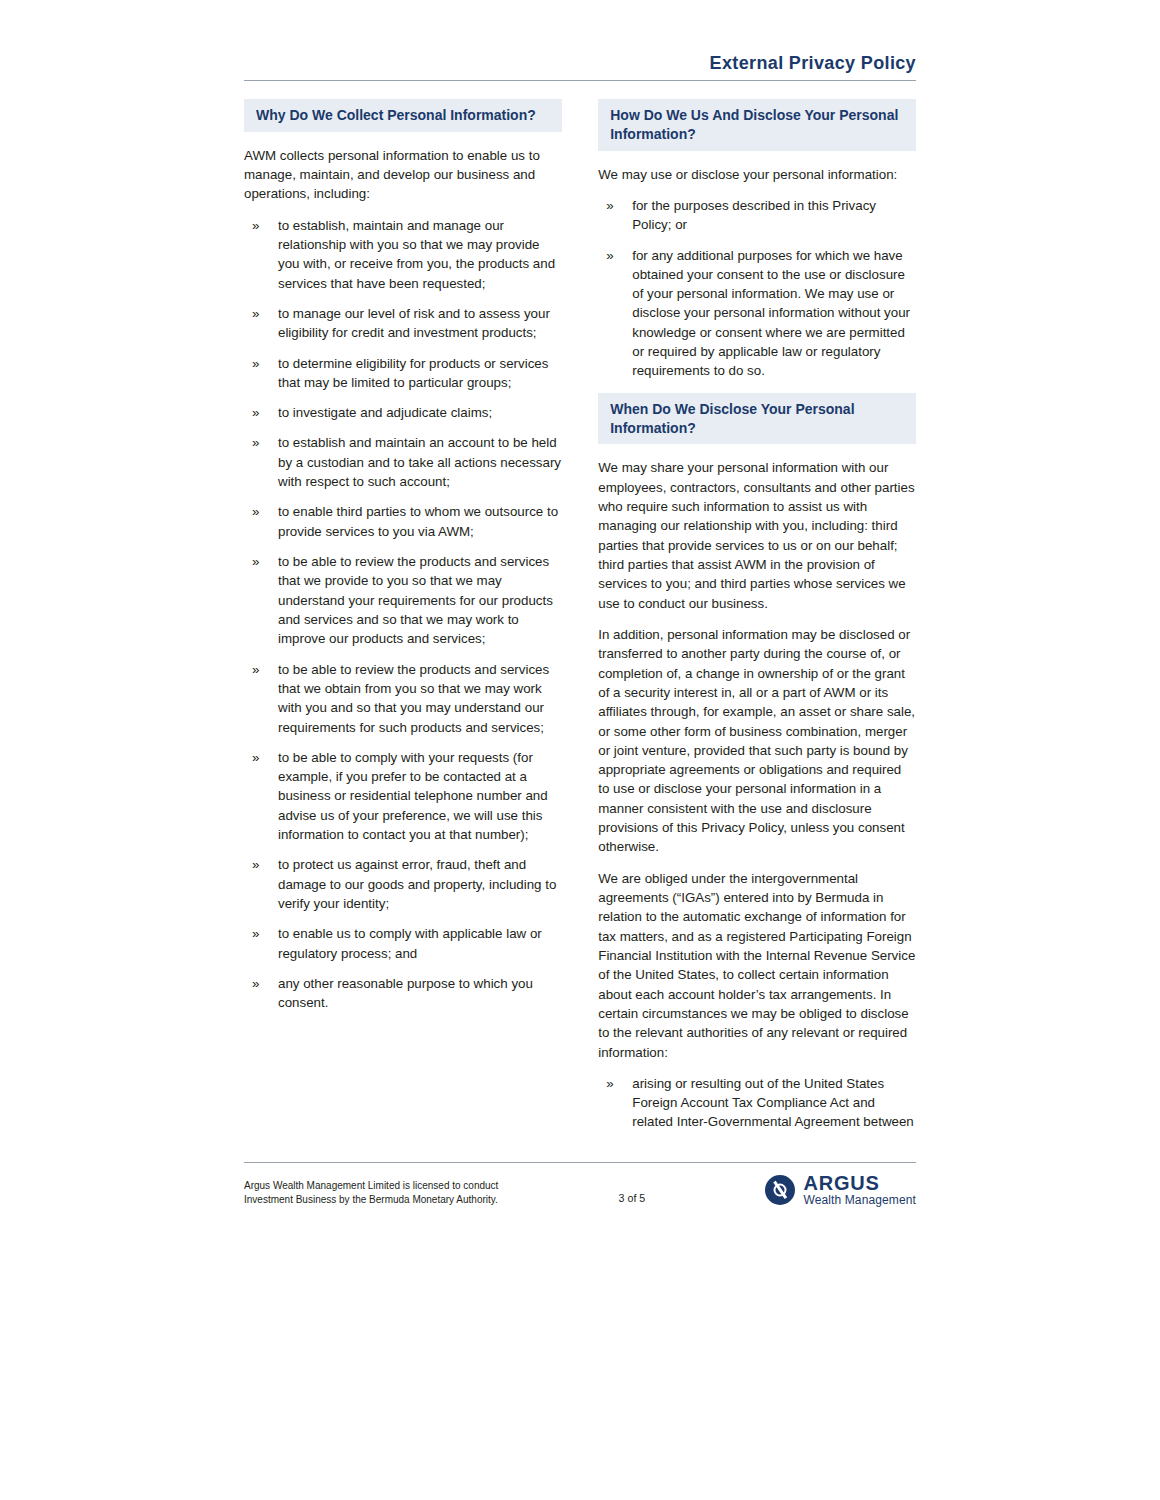External Privacy Policy
Why Do We Collect Personal Information?
AWM collects personal information to enable us to manage, maintain, and develop our business and operations, including:
to establish, maintain and manage our relationship with you so that we may provide you with, or receive from you, the products and services that have been requested;
to manage our level of risk and to assess your eligibility for credit and investment products;
to determine eligibility for products or services that may be limited to particular groups;
to investigate and adjudicate claims;
to establish and maintain an account to be held by a custodian and to take all actions necessary with respect to such account;
to enable third parties to whom we outsource to provide services to you via AWM;
to be able to review the products and services that we provide to you so that we may understand your requirements for our products and services and so that we may work to improve our products and services;
to be able to review the products and services that we obtain from you so that we may work with you and so that you may understand our requirements for such products and services;
to be able to comply with your requests (for example, if you prefer to be contacted at a business or residential telephone number and advise us of your preference, we will use this information to contact you at that number);
to protect us against error, fraud, theft and damage to our goods and property, including to verify your identity;
to enable us to comply with applicable law or regulatory process; and
any other reasonable purpose to which you consent.
How Do We Us And Disclose Your Personal Information?
We may use or disclose your personal information:
for the purposes described in this Privacy Policy; or
for any additional purposes for which we have obtained your consent to the use or disclosure of your personal information. We may use or disclose your personal information without your knowledge or consent where we are permitted or required by applicable law or regulatory requirements to do so.
When Do We Disclose Your Personal Information?
We may share your personal information with our employees, contractors, consultants and other parties who require such information to assist us with managing our relationship with you, including: third parties that provide services to us or on our behalf; third parties that assist AWM in the provision of services to you; and third parties whose services we use to conduct our business.
In addition, personal information may be disclosed or transferred to another party during the course of, or completion of, a change in ownership of or the grant of a security interest in, all or a part of AWM or its affiliates through, for example, an asset or share sale, or some other form of business combination, merger or joint venture, provided that such party is bound by appropriate agreements or obligations and required to use or disclose your personal information in a manner consistent with the use and disclosure provisions of this Privacy Policy, unless you consent otherwise.
We are obliged under the intergovernmental agreements (“IGAs”) entered into by Bermuda in relation to the automatic exchange of information for tax matters, and as a registered Participating Foreign Financial Institution with the Internal Revenue Service of the United States, to collect certain information about each account holder’s tax arrangements. In certain circumstances we may be obliged to disclose to the relevant authorities of any relevant or required information:
arising or resulting out of the United States Foreign Account Tax Compliance Act and related Inter-Governmental Agreement between
Argus Wealth Management Limited is licensed to conduct
Investment Business by the Bermuda Monetary Authority.
3 of 5
ARGUS
Wealth Management